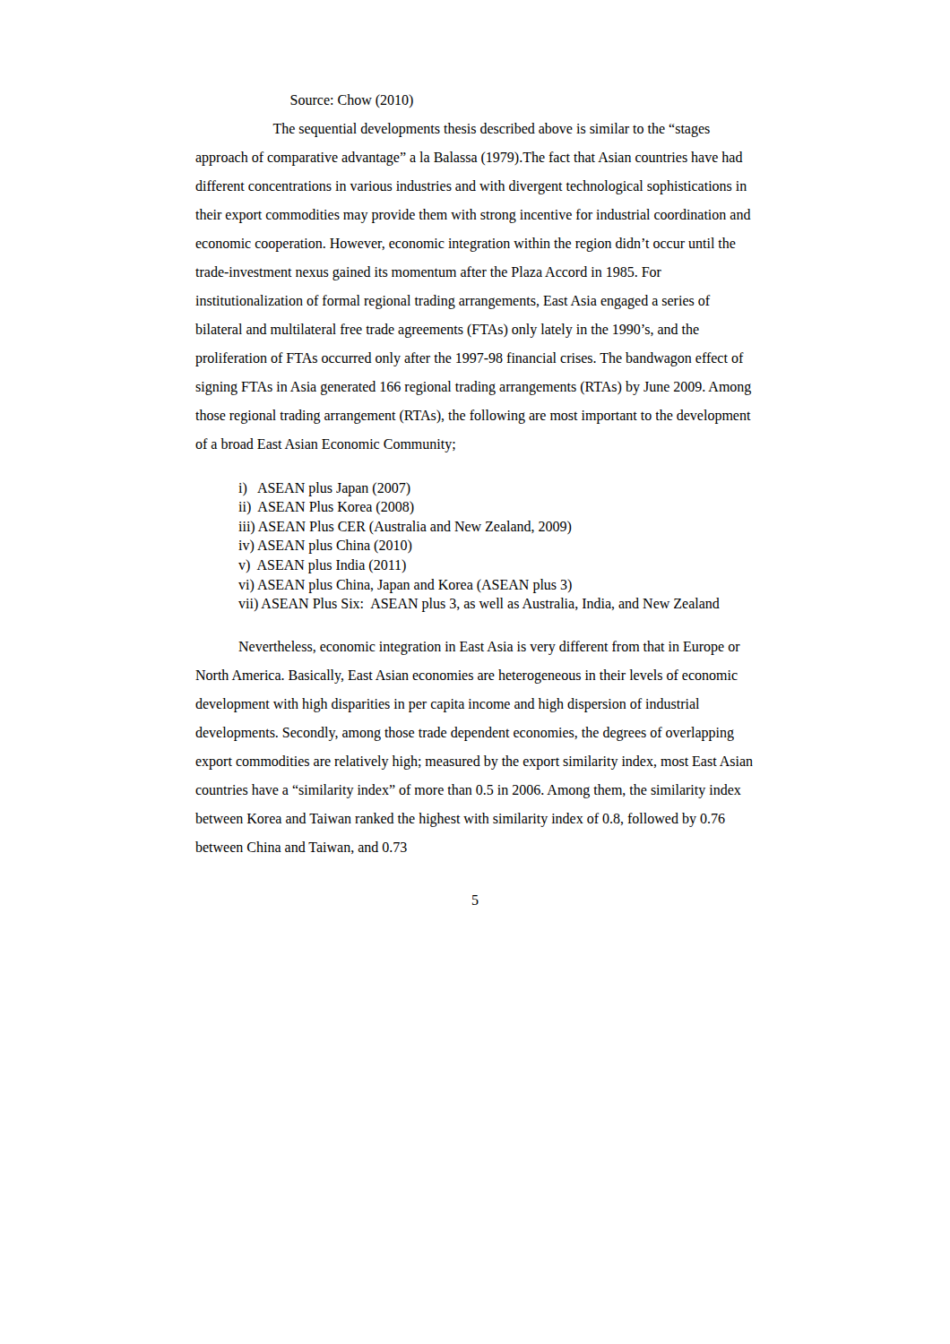Source: Chow (2010)
The sequential developments thesis described above is similar to the “stages approach of comparative advantage” a la Balassa (1979).The fact that Asian countries have had different concentrations in various industries and with divergent technological sophistications in their export commodities may provide them with strong incentive for industrial coordination and economic cooperation. However, economic integration within the region didn’t occur until the trade-investment nexus gained its momentum after the Plaza Accord in 1985. For institutionalization of formal regional trading arrangements, East Asia engaged a series of bilateral and multilateral free trade agreements (FTAs) only lately in the 1990’s, and the proliferation of FTAs occurred only after the 1997-98 financial crises. The bandwagon effect of signing FTAs in Asia generated 166 regional trading arrangements (RTAs) by June 2009. Among those regional trading arrangement (RTAs), the following are most important to the development of a broad East Asian Economic Community;
i) ASEAN plus Japan (2007)
ii) ASEAN Plus Korea (2008)
iii) ASEAN Plus CER (Australia and New Zealand, 2009)
iv) ASEAN plus China (2010)
v) ASEAN plus India (2011)
vi) ASEAN plus China, Japan and Korea (ASEAN plus 3)
vii) ASEAN Plus Six: ASEAN plus 3, as well as Australia, India, and New Zealand
Nevertheless, economic integration in East Asia is very different from that in Europe or North America. Basically, East Asian economies are heterogeneous in their levels of economic development with high disparities in per capita income and high dispersion of industrial developments. Secondly, among those trade dependent economies, the degrees of overlapping export commodities are relatively high; measured by the export similarity index, most East Asian countries have a “similarity index” of more than 0.5 in 2006. Among them, the similarity index between Korea and Taiwan ranked the highest with similarity index of 0.8, followed by 0.76 between China and Taiwan, and 0.73
5